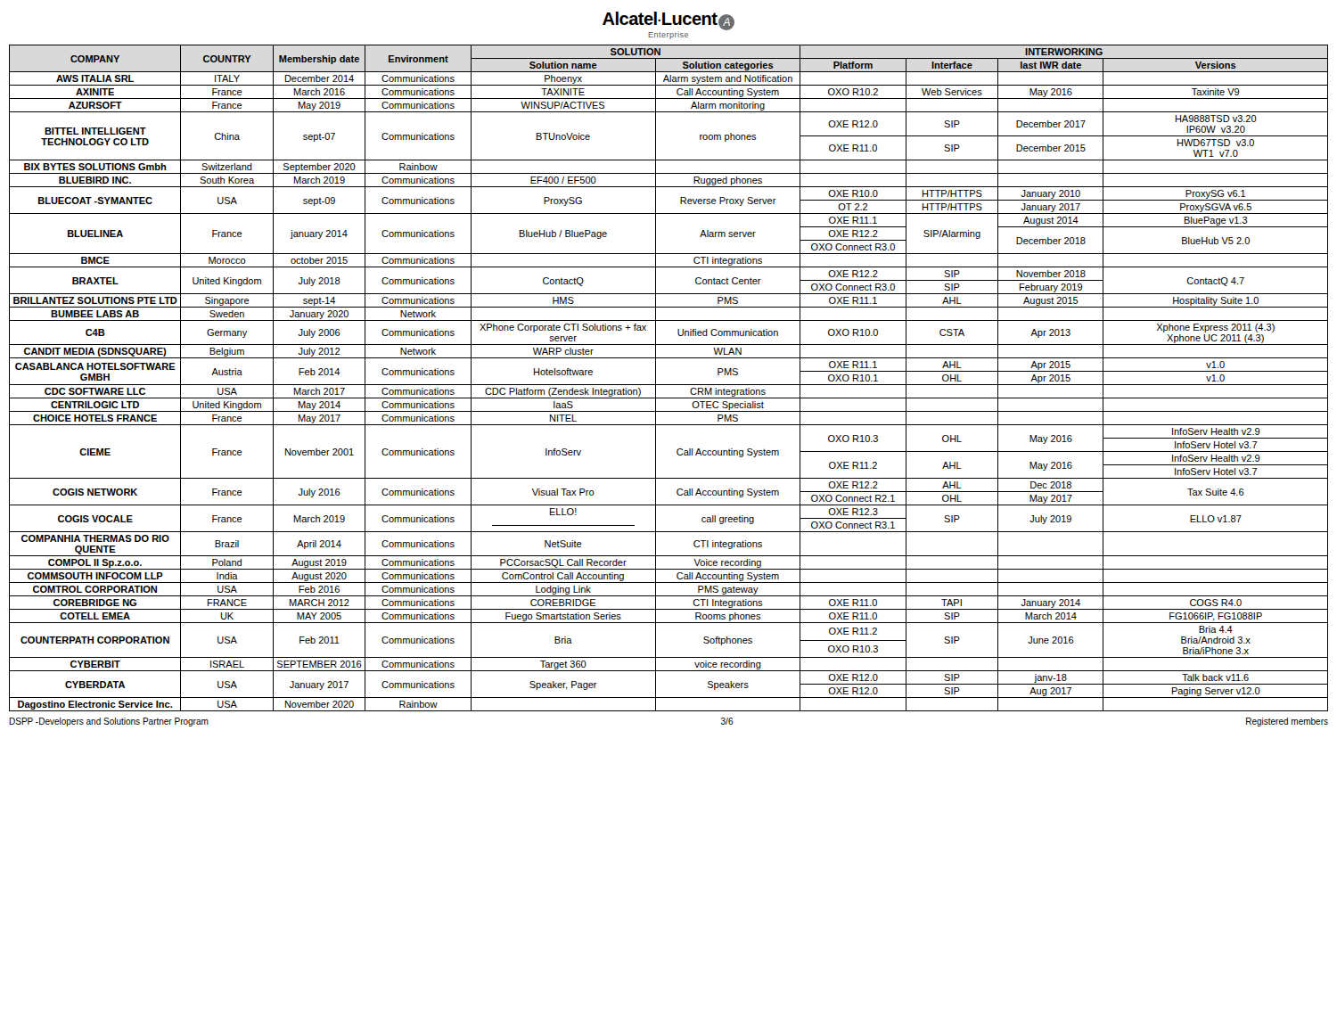Alcatel·Lucent A
Enterprise
| COMPANY | COUNTRY | Membership date | Environment | SOLUTION | INTERWORKING |
| --- | --- | --- | --- | --- | --- |
| Solution name | Solution categories | Platform | Interface | last IWR date | Versions |
| AWS ITALIA SRL | ITALY | December 2014 | Communications | Phoenyx | Alarm system and Notification | | | | |
| AXINITE | France | March 2016 | Communications | TAXINITE | Call Accounting System | OXO R10.2 | Web Services | May 2016 | Taxinite V9 |
| AZURSOFT | France | May 2019 | Communications | WINSUP/ACTIVES | Alarm monitoring | | | | |
| BITTEL INTELLIGENT TECHNOLOGY CO LTD | China | sept-07 | Communications | BTUnoVoice | room phones | OXE R12.0 | SIP | December 2017 | HA9888TSD v3.20 IP60W v3.20 |
| OXE R11.0 | SIP | December 2015 | HWD67TSD v3.0 WT1 v7.0 |
| BIX BYTES SOLUTIONS Gmbh | Switzerland | September 2020 | Rainbow | | | | | | |
| BLUEBIRD INC. | South Korea | March 2019 | Communications | EF400 / EF500 | Rugged phones | | | | |
| BLUECOAT -SYMANTEC | USA | sept-09 | Communications | ProxySG | Reverse Proxy Server | OXE R10.0 | HTTP/HTTPS | January 2010 | ProxySG v6.1 |
| OT 2.2 | HTTP/HTTPS | January 2017 | ProxySGVA v6.5 |
| BLUELINEA | France | january 2014 | Communications | BlueHub / BluePage | Alarm server | OXE R11.1 | SIP/Alarming | August 2014 | BluePage v1.3 |
| OXE R12.2 | December 2018 | BlueHub V5 2.0 |
| OXO Connect R3.0 |
| BMCE | Morocco | october 2015 | Communications | | CTI integrations | | | | |
| BRAXTEL | United Kingdom | July 2018 | Communications | ContactQ | Contact Center | OXE R12.2 | SIP | November 2018 | ContactQ 4.7 |
| OXO Connect R3.0 | SIP | February 2019 |
| BRILLANTEZ SOLUTIONS PTE LTD | Singapore | sept-14 | Communications | HMS | PMS | OXE R11.1 | AHL | August 2015 | Hospitality Suite 1.0 |
| BUMBEE LABS AB | Sweden | January 2020 | Network | | | | | | |
| C4B | Germany | July 2006 | Communications | XPhone Corporate CTI Solutions + fax server | Unified Communication | OXO R10.0 | CSTA | Apr 2013 | Xphone Express 2011 (4.3) Xphone UC 2011 (4.3) |
| CANDIT MEDIA (SDNSQUARE) | Belgium | July 2012 | Network | WARP cluster | WLAN | | | | |
| CASABLANCA HOTELSOFTWARE GMBH | Austria | Feb 2014 | Communications | Hotelsoftware | PMS | OXE R11.1 | AHL | Apr 2015 | v1.0 |
| OXO R10.1 | OHL | Apr 2015 | v1.0 |
| CDC SOFTWARE LLC | USA | March 2017 | Communications | CDC Platform (Zendesk Integration) | CRM integrations | | | | |
| CENTRILOGIC LTD | United Kingdom | May 2014 | Communications | IaaS | OTEC Specialist | | | | |
| CHOICE HOTELS FRANCE | France | May 2017 | Communications | NITEL | PMS | | | | |
| CIEME | France | November 2001 | Communications | InfoServ | Call Accounting System | OXO R10.3 | OHL | May 2016 | InfoServ Health v2.9 |
| InfoServ Hotel v3.7 |
| OXE R11.2 | AHL | May 2016 | InfoServ Health v2.9 |
| InfoServ Hotel v3.7 |
| COGIS NETWORK | France | July 2016 | Communications | Visual Tax Pro | Call Accounting System | OXE R12.2 | AHL | Dec 2018 | Tax Suite 4.6 |
| OXO Connect R2.1 | OHL | May 2017 |
| COGIS VOCALE | France | March 2019 | Communications | ELLO! | call greeting | OXE R12.3 | SIP | July 2019 | ELLO v1.87 |
| | OXO Connect R3.1 |
| COMPANHIA THERMAS DO RIO QUENTE | Brazil | April 2014 | Communications | NetSuite | CTI integrations | | | | |
| COMPOL II Sp.z.o.o. | Poland | August 2019 | Communications | PCCorsacSQL Call Recorder | Voice recording | | | | |
| COMMSOUTH INFOCOM LLP | India | August 2020 | Communications | ComControl Call Accounting | Call Accounting System | | | | |
| COMTROL CORPORATION | USA | Feb 2016 | Communications | Lodging Link | PMS gateway | | | | |
| COREBRIDGE NG | FRANCE | MARCH 2012 | Communications | COREBRIDGE | CTI Integrations | OXE R11.0 | TAPI | January 2014 | COGS R4.0 |
| COTELL EMEA | UK | MAY 2005 | Communications | Fuego Smartstation Series | Rooms phones | OXE R11.0 | SIP | March 2014 | FG1066IP, FG1088IP |
| COUNTERPATH CORPORATION | USA | Feb 2011 | Communications | Bria | Softphones | OXE R11.2 | SIP | June 2016 | Bria 4.4 Bria/Android 3.x Bria/iPhone 3.x |
| OXO R10.3 |
| CYBERBIT | ISRAEL | SEPTEMBER 2016 | Communications | Target 360 | voice recording | | | | |
| CYBERDATA | USA | January 2017 | Communications | Speaker, Pager | Speakers | OXE R12.0 | SIP | janv-18 | Talk back v11.6 |
| OXE R12.0 | SIP | Aug 2017 | Paging Server v12.0 |
| Dagostino Electronic Service Inc. | USA | November 2020 | Rainbow | | | | | | |
DSPP -Developers and Solutions Partner Program
3/6
Registered members